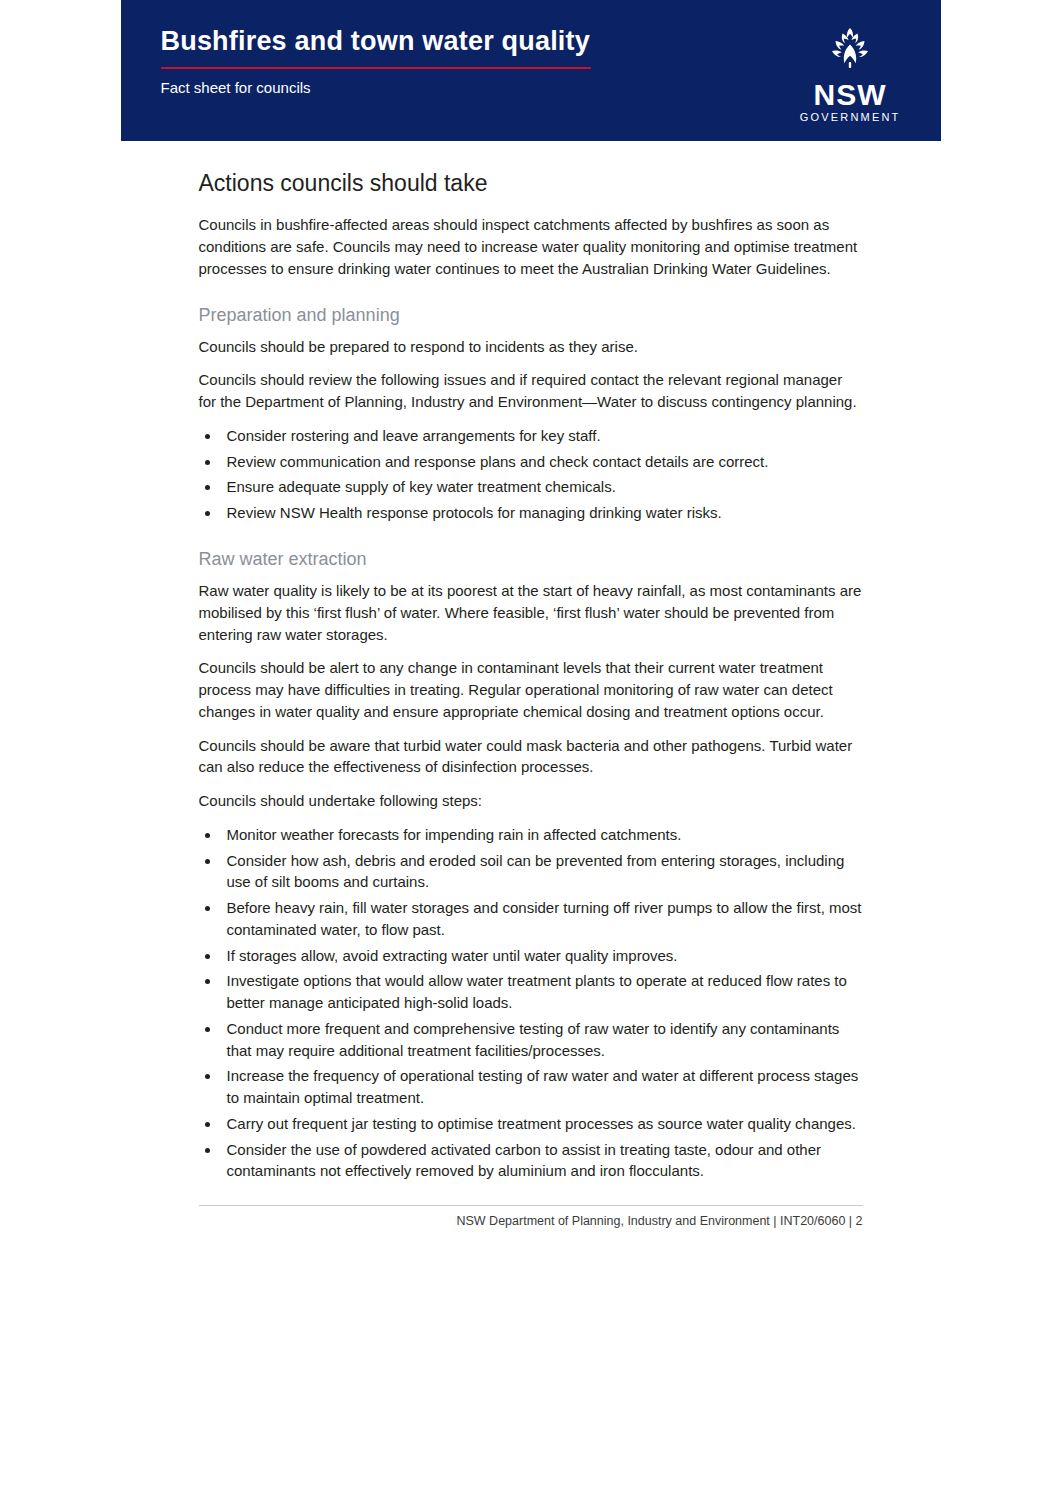Bushfires and town water quality
Fact sheet for councils
NSW GOVERNMENT
Actions councils should take
Councils in bushfire-affected areas should inspect catchments affected by bushfires as soon as conditions are safe. Councils may need to increase water quality monitoring and optimise treatment processes to ensure drinking water continues to meet the Australian Drinking Water Guidelines.
Preparation and planning
Councils should be prepared to respond to incidents as they arise.
Councils should review the following issues and if required contact the relevant regional manager for the Department of Planning, Industry and Environment—Water to discuss contingency planning.
Consider rostering and leave arrangements for key staff.
Review communication and response plans and check contact details are correct.
Ensure adequate supply of key water treatment chemicals.
Review NSW Health response protocols for managing drinking water risks.
Raw water extraction
Raw water quality is likely to be at its poorest at the start of heavy rainfall, as most contaminants are mobilised by this ‘first flush’ of water. Where feasible, ‘first flush’ water should be prevented from entering raw water storages.
Councils should be alert to any change in contaminant levels that their current water treatment process may have difficulties in treating. Regular operational monitoring of raw water can detect changes in water quality and ensure appropriate chemical dosing and treatment options occur.
Councils should be aware that turbid water could mask bacteria and other pathogens. Turbid water can also reduce the effectiveness of disinfection processes.
Councils should undertake following steps:
Monitor weather forecasts for impending rain in affected catchments.
Consider how ash, debris and eroded soil can be prevented from entering storages, including use of silt booms and curtains.
Before heavy rain, fill water storages and consider turning off river pumps to allow the first, most contaminated water, to flow past.
If storages allow, avoid extracting water until water quality improves.
Investigate options that would allow water treatment plants to operate at reduced flow rates to better manage anticipated high-solid loads.
Conduct more frequent and comprehensive testing of raw water to identify any contaminants that may require additional treatment facilities/processes.
Increase the frequency of operational testing of raw water and water at different process stages to maintain optimal treatment.
Carry out frequent jar testing to optimise treatment processes as source water quality changes.
Consider the use of powdered activated carbon to assist in treating taste, odour and other contaminants not effectively removed by aluminium and iron flocculants.
NSW Department of Planning, Industry and Environment | INT20/6060 | 2